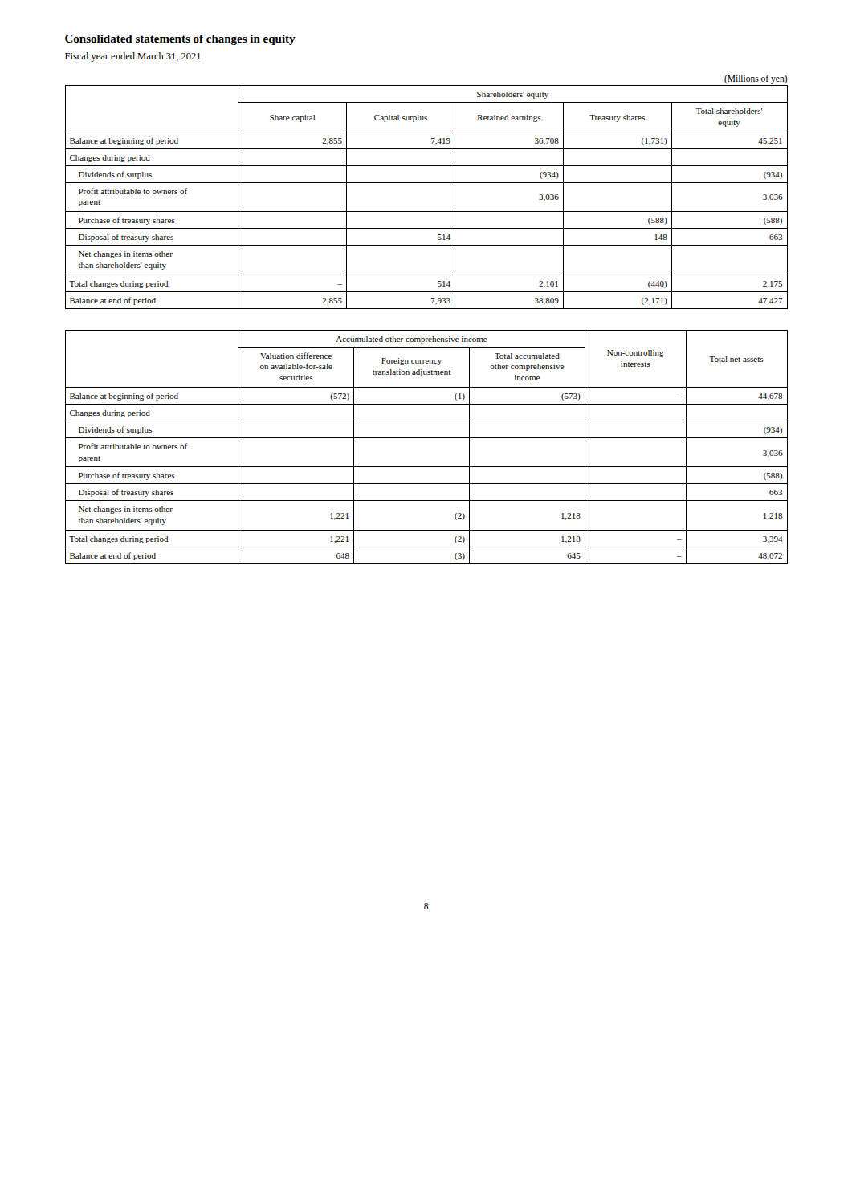Consolidated statements of changes in equity
Fiscal year ended March 31, 2021
(Millions of yen)
| | Shareholders' equity |
| --- | --- |
| Share capital | Capital surplus | Retained earnings | Treasury shares | Total shareholders' equity |
| Balance at beginning of period | 2,855 | 7,419 | 36,708 | (1,731) | 45,251 |
| Changes during period | | | | | |
| Dividends of surplus | | | (934) | | (934) |
| Profit attributable to owners of parent | | | 3,036 | | 3,036 |
| Purchase of treasury shares | | | | (588) | (588) |
| Disposal of treasury shares | | 514 | | 148 | 663 |
| Net changes in items other than shareholders' equity | | | | | |
| Total changes during period | – | 514 | 2,101 | (440) | 2,175 |
| Balance at end of period | 2,855 | 7,933 | 38,809 | (2,171) | 47,427 |
| | Accumulated other comprehensive income | Non-controlling interests | Total net assets |
| --- | --- | --- | --- |
| Valuation difference on available-for-sale securities | Foreign currency translation adjustment | Total accumulated other comprehensive income |
| Balance at beginning of period | (572) | (1) | (573) | – | 44,678 |
| Changes during period | | | | | |
| Dividends of surplus | | | | | (934) |
| Profit attributable to owners of parent | | | | | 3,036 |
| Purchase of treasury shares | | | | | (588) |
| Disposal of treasury shares | | | | | 663 |
| Net changes in items other than shareholders' equity | 1,221 | (2) | 1,218 | | 1,218 |
| Total changes during period | 1,221 | (2) | 1,218 | – | 3,394 |
| Balance at end of period | 648 | (3) | 645 | – | 48,072 |
8